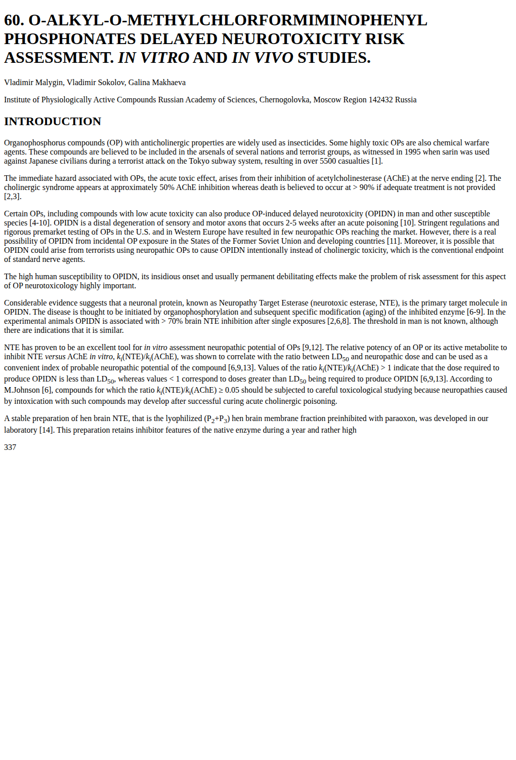60. O-ALKYL-O-METHYLCHLORFORMIMINOPHENYL PHOSPHONATES DELAYED NEUROTOXICITY RISK ASSESSMENT. IN VITRO AND IN VIVO STUDIES.
Vladimir Malygin, Vladimir Sokolov, Galina Makhaeva
Institute of Physiologically Active Compounds Russian Academy of Sciences, Chernogolovka, Moscow Region 142432 Russia
INTRODUCTION
Organophosphorus compounds (OP) with anticholinergic properties are widely used as insecticides. Some highly toxic OPs are also chemical warfare agents. These compounds are believed to be included in the arsenals of several nations and terrorist groups, as witnessed in 1995 when sarin was used against Japanese civilians during a terrorist attack on the Tokyo subway system, resulting in over 5500 casualties [1].
The immediate hazard associated with OPs, the acute toxic effect, arises from their inhibition of acetylcholinesterase (AChE) at the nerve ending [2]. The cholinergic syndrome appears at approximately 50% AChE inhibition whereas death is believed to occur at > 90% if adequate treatment is not provided [2,3].
Certain OPs, including compounds with low acute toxicity can also produce OP-induced delayed neurotoxicity (OPIDN) in man and other susceptible species [4-10]. OPIDN is a distal degeneration of sensory and motor axons that occurs 2-5 weeks after an acute poisoning [10]. Stringent regulations and rigorous premarket testing of OPs in the U.S. and in Western Europe have resulted in few neuropathic OPs reaching the market. However, there is a real possibility of OPIDN from incidental OP exposure in the States of the Former Soviet Union and developing countries [11]. Moreover, it is possible that OPIDN could arise from terrorists using neuropathic OPs to cause OPIDN intentionally instead of cholinergic toxicity, which is the conventional endpoint of standard nerve agents.
The high human susceptibility to OPIDN, its insidious onset and usually permanent debilitating effects make the problem of risk assessment for this aspect of OP neurotoxicology highly important.
Considerable evidence suggests that a neuronal protein, known as Neuropathy Target Esterase (neurotoxic esterase, NTE), is the primary target molecule in OPIDN. The disease is thought to be initiated by organophosphorylation and subsequent specific modification (aging) of the inhibited enzyme [6-9]. In the experimental animals OPIDN is associated with > 70% brain NTE inhibition after single exposures [2,6,8]. The threshold in man is not known, although there are indications that it is similar.
NTE has proven to be an excellent tool for in vitro assessment neuropathic potential of OPs [9,12]. The relative potency of an OP or its active metabolite to inhibit NTE versus AChE in vitro, ki(NTE)/ki(AChE), was shown to correlate with the ratio between LD50 and neuropathic dose and can be used as a convenient index of probable neuropathic potential of the compound [6,9,13]. Values of the ratio ki(NTE)/ki(AChE) > 1 indicate that the dose required to produce OPIDN is less than LD50, whereas values < 1 correspond to doses greater than LD50 being required to produce OPIDN [6,9,13]. According to M.Johnson [6], compounds for which the ratio ki(NTE)/ki(AChE) ≥ 0.05 should be subjected to careful toxicological studying because neuropathies caused by intoxication with such compounds may develop after successful curing acute cholinergic poisoning.
A stable preparation of hen brain NTE, that is the lyophilized (P2+P3) hen brain membrane fraction preinhibited with paraoxon, was developed in our laboratory [14]. This preparation retains inhibitor features of the native enzyme during a year and rather high
337